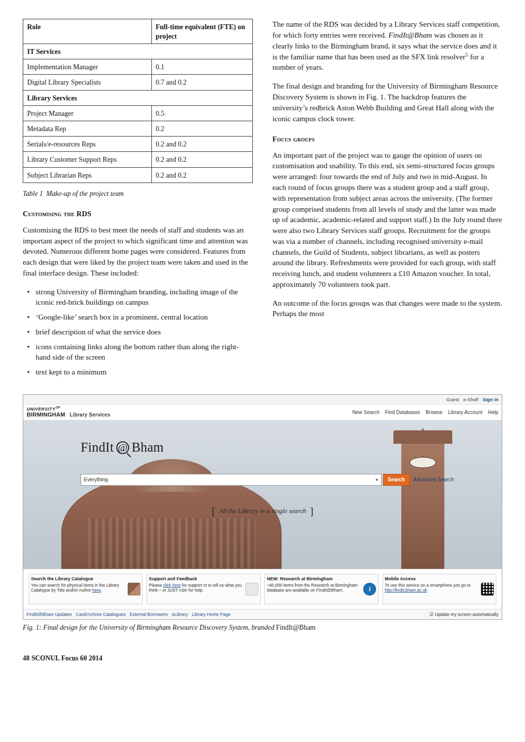| Role | Full-time equivalent (FTE) on project |
| --- | --- |
| IT Services |
| Implementation Manager | 0.1 |
| Digital Library Specialists | 0.7 and 0.2 |
| Library Services |
| Project Manager | 0.5 |
| Metadata Rep | 0.2 |
| Serials/e-resources Reps | 0.2 and 0.2 |
| Library Customer Support Reps | 0.2 and 0.2 |
| Subject Librarian Reps | 0.2 and 0.2 |
Table 1 Make-up of the project team
Customising the RDS
Customising the RDS to best meet the needs of staff and students was an important aspect of the project to which significant time and attention was devoted. Numerous different home pages were considered. Features from each design that were liked by the project team were taken and used in the final interface design. These included:
strong University of Birmingham branding, including image of the iconic red-brick buildings on campus
‘Google-like’ search box in a prominent, central location
brief description of what the service does
icons containing links along the bottom rather than along the right-hand side of the screen
text kept to a minimum
The name of the RDS was decided by a Library Services staff competition, for which forty entries were received. FindIt@Bham was chosen as it clearly links to the Birmingham brand, it says what the service does and it is the familiar name that has been used as the SFX link resolver5 for a number of years.
The final design and branding for the University of Birmingham Resource Discovery System is shown in Fig. 1. The backdrop features the university’s redbrick Aston Webb Building and Great Hall along with the iconic campus clock tower.
Focus groups
An important part of the project was to gauge the opinion of users on customisation and usability. To this end, six semi-structured focus groups were arranged: four towards the end of July and two in mid-August. In each round of focus groups there was a student group and a staff group, with representation from subject areas across the university. (The former group comprised students from all levels of study and the latter was made up of academic, academic-related and support staff.) In the July round there were also two Library Services staff groups. Recruitment for the groups was via a number of channels, including recognised university e-mail channels, the Guild of Students, subject librarians, as well as posters around the library. Refreshments were provided for each group, with staff receiving lunch, and student volunteers a £10 Amazon voucher. In total, approximately 70 volunteers took part.
An outcome of the focus groups was that changes were made to the system. Perhaps the most
Guest e-Shelf Sign in
UNIVERSITYOF BIRMINGHAM Library Services
New Search Find Databases Browse Library Account Help
FindIt@Bham
Everything▾
Search
Advanced Search
[All the Library in a single search]
Search the Library Catalogue You can search for physical items in the Library Catalogue by Title and/or Author here.
Support and Feedback Please click here for support or to tell us what you think – or JUST ASK for help.
NEW: Research at Birmingham ~60,000 items from the Research at Birmingham database are available on FindIt@Bham.
i
Mobile Access To use this service on a smartphone just go to http://findit.bham.ac.uk
FindIt@Bham Updates Card/Archive Catalogues External Borrowers eLibrary Library Home Page
☑ Update my screen automatically
Fig. 1: Final design for the University of Birmingham Resource Discovery System, branded FindIt@Bham
48 SCONUL Focus 60 2014